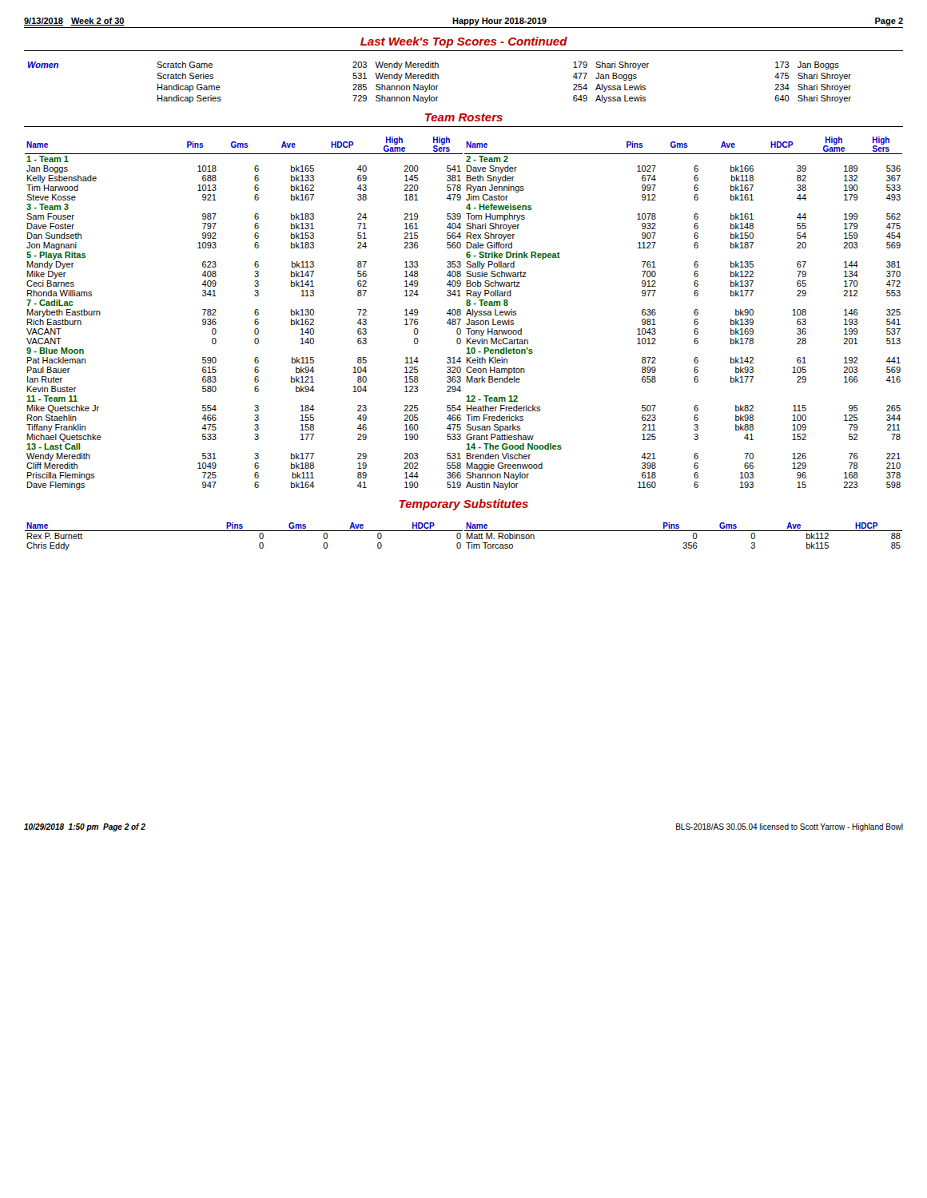9/13/2018 Week 2 of 30
Happy Hour 2018-2019
Page 2
Last Week's Top Scores - Continued
| Women | Scratch Game | 203 | Wendy Meredith | 179 | Shari Shroyer | 173 | Jan Boggs |
| | Scratch Series | 531 | Wendy Meredith | 477 | Jan Boggs | 475 | Shari Shroyer |
| | Handicap Game | 285 | Shannon Naylor | 254 | Alyssa Lewis | 234 | Shari Shroyer |
| | Handicap Series | 729 | Shannon Naylor | 649 | Alyssa Lewis | 640 | Shari Shroyer |
Team Rosters
| / Name / Pins / Gms / Ave / HDCP / High Game / High Sers / / --- / --- / --- / --- / --- / --- / --- / / 1 - Team 1 / / Jan Boggs / 1018 / 6 / bk165 / 40 / 200 / 541 / / Kelly Esbenshade / 688 / 6 / bk133 / 69 / 145 / 381 / / Tim Harwood / 1013 / 6 / bk162 / 43 / 220 / 578 / / Steve Kosse / 921 / 6 / bk167 / 38 / 181 / 479 / / 3 - Team 3 / / Sam Fouser / 987 / 6 / bk183 / 24 / 219 / 539 / / Dave Foster / 797 / 6 / bk131 / 71 / 161 / 404 / / Dan Sundseth / 992 / 6 / bk153 / 51 / 215 / 564 / / Jon Magnani / 1093 / 6 / bk183 / 24 / 236 / 560 / / 5 - Playa Ritas / / Mandy Dyer / 623 / 6 / bk113 / 87 / 133 / 353 / / Mike Dyer / 408 / 3 / bk147 / 56 / 148 / 408 / / Ceci Barnes / 409 / 3 / bk141 / 62 / 149 / 409 / / Rhonda Williams / 341 / 3 / 113 / 87 / 124 / 341 / / 7 - CadiLac / / Marybeth Eastburn / 782 / 6 / bk130 / 72 / 149 / 408 / / Rich Eastburn / 936 / 6 / bk162 / 43 / 176 / 487 / / VACANT / 0 / 0 / 140 / 63 / 0 / 0 / / VACANT / 0 / 0 / 140 / 63 / 0 / 0 / / 9 - Blue Moon / / Pat Hackleman / 590 / 6 / bk115 / 85 / 114 / 314 / / Paul Bauer / 615 / 6 / bk94 / 104 / 125 / 320 / / Ian Ruter / 683 / 6 / bk121 / 80 / 158 / 363 / / Kevin Buster / 580 / 6 / bk94 / 104 / 123 / 294 / / 11 - Team 11 / / Mike Quetschke Jr / 554 / 3 / 184 / 23 / 225 / 554 / / Ron Staehlin / 466 / 3 / 155 / 49 / 205 / 466 / / Tiffany Franklin / 475 / 3 / 158 / 46 / 160 / 475 / / Michael Quetschke / 533 / 3 / 177 / 29 / 190 / 533 / / 13 - Last Call / / Wendy Meredith / 531 / 3 / bk177 / 29 / 203 / 531 / / Cliff Meredith / 1049 / 6 / bk188 / 19 / 202 / 558 / / Priscilla Flemings / 725 / 6 / bk111 / 89 / 144 / 366 / / Dave Flemings / 947 / 6 / bk164 / 41 / 190 / 519 / | / Name / Pins / Gms / Ave / HDCP / High Game / High Sers / / --- / --- / --- / --- / --- / --- / --- / / 2 - Team 2 / / Dave Snyder / 1027 / 6 / bk166 / 39 / 189 / 536 / / Beth Snyder / 674 / 6 / bk118 / 82 / 132 / 367 / / Ryan Jennings / 997 / 6 / bk167 / 38 / 190 / 533 / / Jim Castor / 912 / 6 / bk161 / 44 / 179 / 493 / / 4 - Hefeweisens / / Tom Humphrys / 1078 / 6 / bk161 / 44 / 199 / 562 / / Shari Shroyer / 932 / 6 / bk148 / 55 / 179 / 475 / / Rex Shroyer / 907 / 6 / bk150 / 54 / 159 / 454 / / Dale Gifford / 1127 / 6 / bk187 / 20 / 203 / 569 / / 6 - Strike Drink Repeat / / Sally Pollard / 761 / 6 / bk135 / 67 / 144 / 381 / / Susie Schwartz / 700 / 6 / bk122 / 79 / 134 / 370 / / Bob Schwartz / 912 / 6 / bk137 / 65 / 170 / 472 / / Ray Pollard / 977 / 6 / bk177 / 29 / 212 / 553 / / 8 - Team 8 / / Alyssa Lewis / 636 / 6 / bk90 / 108 / 146 / 325 / / Jason Lewis / 981 / 6 / bk139 / 63 / 193 / 541 / / Tony Harwood / 1043 / 6 / bk169 / 36 / 199 / 537 / / Kevin McCartan / 1012 / 6 / bk178 / 28 / 201 / 513 / / 10 - Pendleton's / / Keith Klein / 872 / 6 / bk142 / 61 / 192 / 441 / / Ceon Hampton / 899 / 6 / bk93 / 105 / 203 / 569 / / Mark Bendele / 658 / 6 / bk177 / 29 / 166 / 416 / / 12 - Team 12 / / Heather Fredericks / 507 / 6 / bk82 / 115 / 95 / 265 / / Tim Fredericks / 623 / 6 / bk98 / 100 / 125 / 344 / / Susan Sparks / 211 / 3 / bk88 / 109 / 79 / 211 / / Grant Pattieshaw / 125 / 3 / 41 / 152 / 52 / 78 / / 14 - The Good Noodles / / Brenden Vischer / 421 / 6 / 70 / 126 / 76 / 221 / / Maggie Greenwood / 398 / 6 / 66 / 129 / 78 / 210 / / Shannon Naylor / 618 / 6 / 103 / 96 / 168 / 378 / / Austin Naylor / 1160 / 6 / 193 / 15 / 223 / 598 / |
Temporary Substitutes
| / Name / Pins / Gms / Ave / HDCP / / --- / --- / --- / --- / --- / / Rex P. Burnett / 0 / 0 / 0 / 0 / / Chris Eddy / 0 / 0 / 0 / 0 / | / Name / Pins / Gms / Ave / HDCP / / --- / --- / --- / --- / --- / / Matt M. Robinson / 0 / 0 / bk112 / 88 / / Tim Torcaso / 356 / 3 / bk115 / 85 / |
10/29/2018 1:50 pm Page 2 of 2
BLS-2018/AS 30.05.04 licensed to Scott Yarrow - Highland Bowl